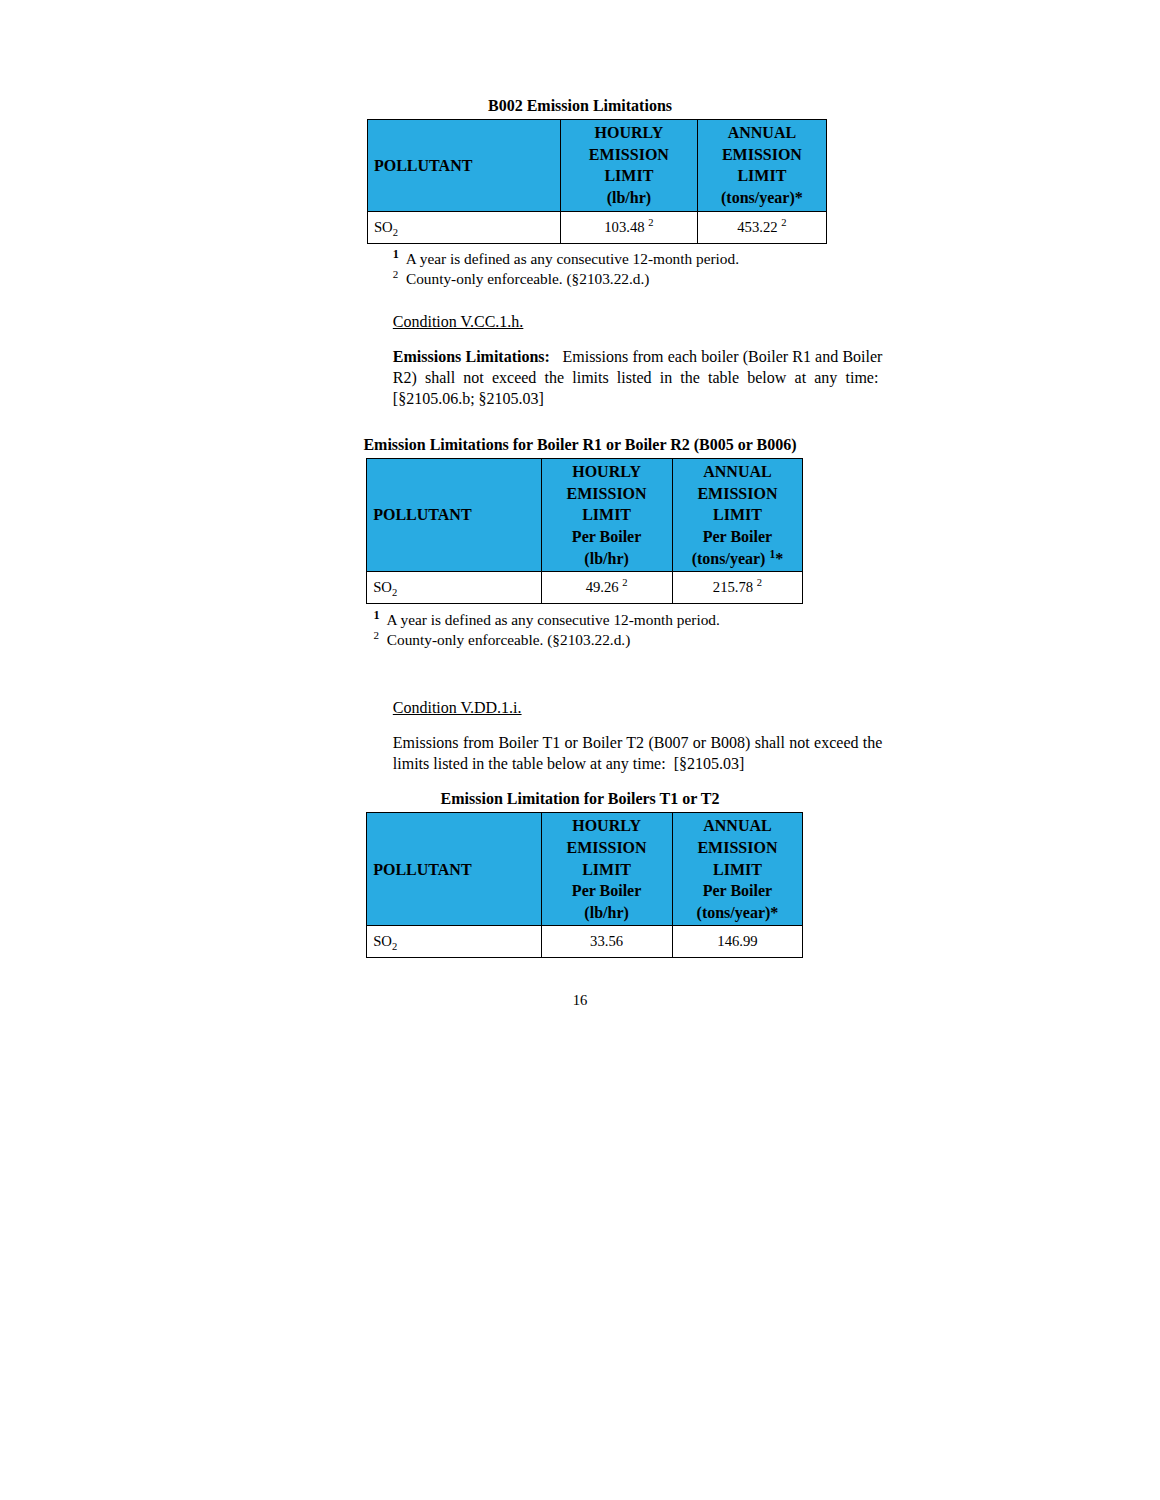B002 Emission Limitations
| POLLUTANT | HOURLY EMISSION LIMIT (lb/hr) | ANNUAL EMISSION LIMIT (tons/year)* |
| --- | --- | --- |
| SO 2 | 103.48 2 | 453.22 2 |
1 A year is defined as any consecutive 12-month period.
2 County-only enforceable. (§2103.22.d.)
Condition V.CC.1.h.
Emissions Limitations: Emissions from each boiler (Boiler R1 and Boiler R2) shall not exceed the limits listed in the table below at any time: [§2105.06.b; §2105.03]
Emission Limitations for Boiler R1 or Boiler R2 (B005 or B006)
| POLLUTANT | HOURLY EMISSION LIMIT Per Boiler (lb/hr) | ANNUAL EMISSION LIMIT Per Boiler (tons/year) 1 * |
| --- | --- | --- |
| SO 2 | 49.26 2 | 215.78 2 |
1 A year is defined as any consecutive 12-month period.
2 County-only enforceable. (§2103.22.d.)
Condition V.DD.1.i.
Emissions from Boiler T1 or Boiler T2 (B007 or B008) shall not exceed the limits listed in the table below at any time: [§2105.03]
Emission Limitation for Boilers T1 or T2
| POLLUTANT | HOURLY EMISSION LIMIT Per Boiler (lb/hr) | ANNUAL EMISSION LIMIT Per Boiler (tons/year)* |
| --- | --- | --- |
| SO 2 | 33.56 | 146.99 |
16